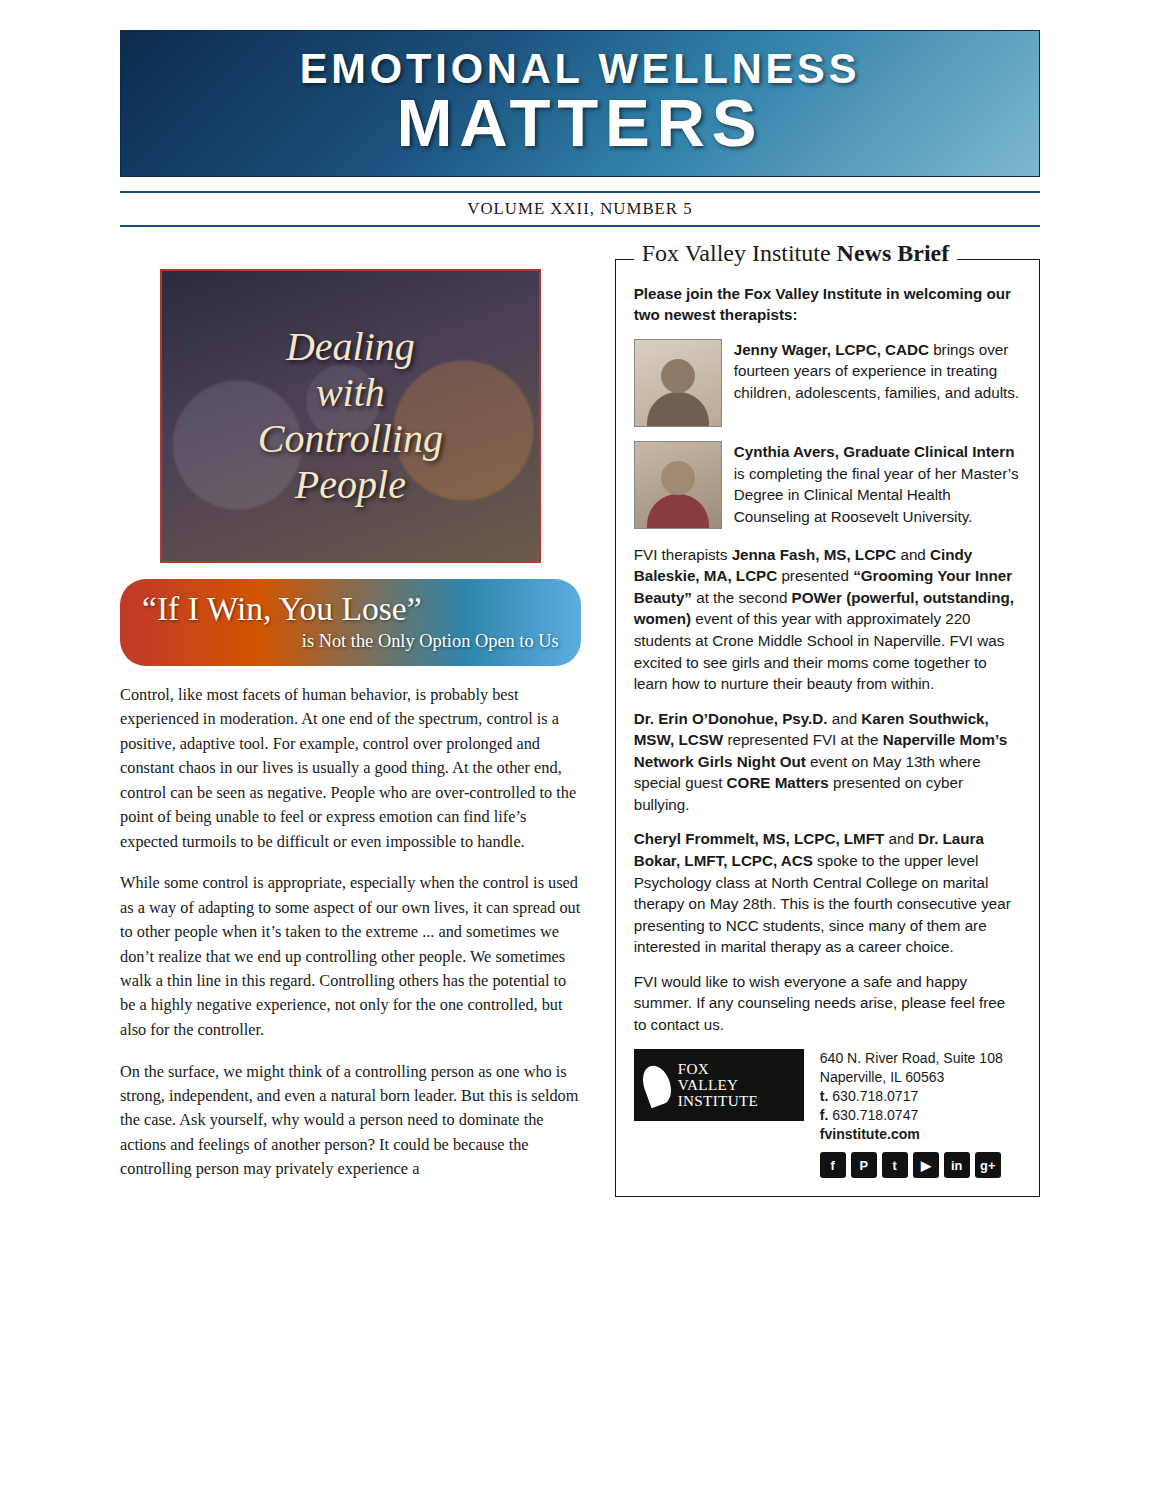EMOTIONAL WELLNESS MATTERS
VOLUME XXII, NUMBER 5
Dealing
with
Controlling
People
“If I Win, You Lose”
is Not the Only Option Open to Us
Control, like most facets of human behavior, is probably best experienced in moderation. At one end of the spectrum, control is a positive, adaptive tool. For example, control over prolonged and constant chaos in our lives is usually a good thing. At the other end, control can be seen as negative. People who are over-controlled to the point of being unable to feel or express emotion can find life’s expected turmoils to be difficult or even impossible to handle.
While some control is appropriate, especially when the control is used as a way of adapting to some aspect of our own lives, it can spread out to other people when it’s taken to the extreme ... and sometimes we don’t realize that we end up controlling other people. We sometimes walk a thin line in this regard. Controlling others has the potential to be a highly negative experience, not only for the one controlled, but also for the controller.
On the surface, we might think of a controlling person as one who is strong, independent, and even a natural born leader. But this is seldom the case. Ask yourself, why would a person need to dominate the actions and feelings of another person? It could be because the controlling person may privately experience a
Fox Valley Institute News Brief
Please join the Fox Valley Institute in welcoming our two newest therapists:
Jenny Wager, LCPC, CADC brings over fourteen years of experience in treating children, adolescents, families, and adults.
Cynthia Avers, Graduate Clinical Intern is completing the final year of her Master’s Degree in Clinical Mental Health Counseling at Roosevelt University.
FVI therapists Jenna Fash, MS, LCPC and Cindy Baleskie, MA, LCPC presented “Grooming Your Inner Beauty” at the second POWer (powerful, outstanding, women) event of this year with approximately 220 students at Crone Middle School in Naperville. FVI was excited to see girls and their moms come together to learn how to nurture their beauty from within.
Dr. Erin O’Donohue, Psy.D. and Karen Southwick, MSW, LCSW represented FVI at the Naperville Mom’s Network Girls Night Out event on May 13th where special guest CORE Matters presented on cyber bullying.
Cheryl Frommelt, MS, LCPC, LMFT and Dr. Laura Bokar, LMFT, LCPC, ACS spoke to the upper level Psychology class at North Central College on marital therapy on May 28th. This is the fourth consecutive year presenting to NCC students, since many of them are interested in marital therapy as a career choice.
FVI would like to wish everyone a safe and happy summer. If any counseling needs arise, please feel free to contact us.
FOX
VALLEY
INSTITUTE
640 N. River Road, Suite 108
Naperville, IL 60563
t. 630.718.0717
f. 630.718.0747
fvinstitute.com
f P t ▶ in g+